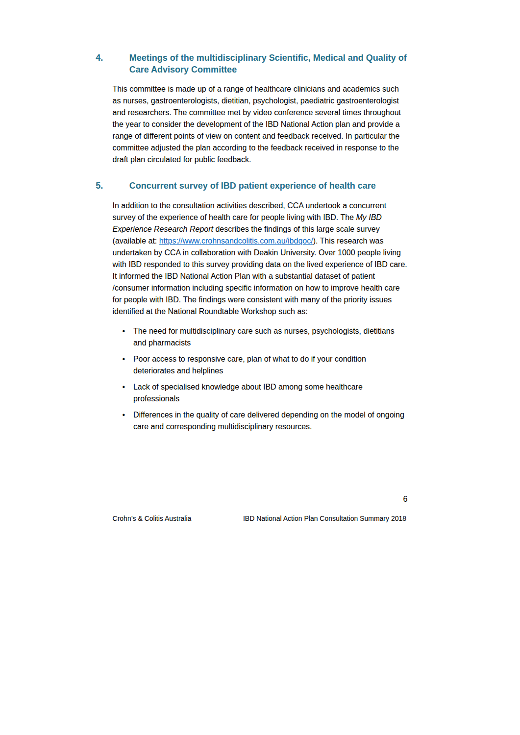4. Meetings of the multidisciplinary Scientific, Medical and Quality of Care Advisory Committee
This committee is made up of a range of healthcare clinicians and academics such as nurses, gastroenterologists, dietitian, psychologist, paediatric gastroenterologist and researchers. The committee met by video conference several times throughout the year to consider the development of the IBD National Action plan and provide a range of different points of view on content and feedback received. In particular the committee adjusted the plan according to the feedback received in response to the draft plan circulated for public feedback.
5. Concurrent survey of IBD patient experience of health care
In addition to the consultation activities described, CCA undertook a concurrent survey of the experience of health care for people living with IBD. The My IBD Experience Research Report describes the findings of this large scale survey (available at: https://www.crohnsandcolitis.com.au/ibdqoc/). This research was undertaken by CCA in collaboration with Deakin University. Over 1000 people living with IBD responded to this survey providing data on the lived experience of IBD care. It informed the IBD National Action Plan with a substantial dataset of patient /consumer information including specific information on how to improve health care for people with IBD. The findings were consistent with many of the priority issues identified at the National Roundtable Workshop such as:
The need for multidisciplinary care such as nurses, psychologists, dietitians and pharmacists
Poor access to responsive care, plan of what to do if your condition deteriorates and helplines
Lack of specialised knowledge about IBD among some healthcare professionals
Differences in the quality of care delivered depending on the model of ongoing care and corresponding multidisciplinary resources.
6
Crohn’s & Colitis Australia IBD National Action Plan Consultation Summary 2018